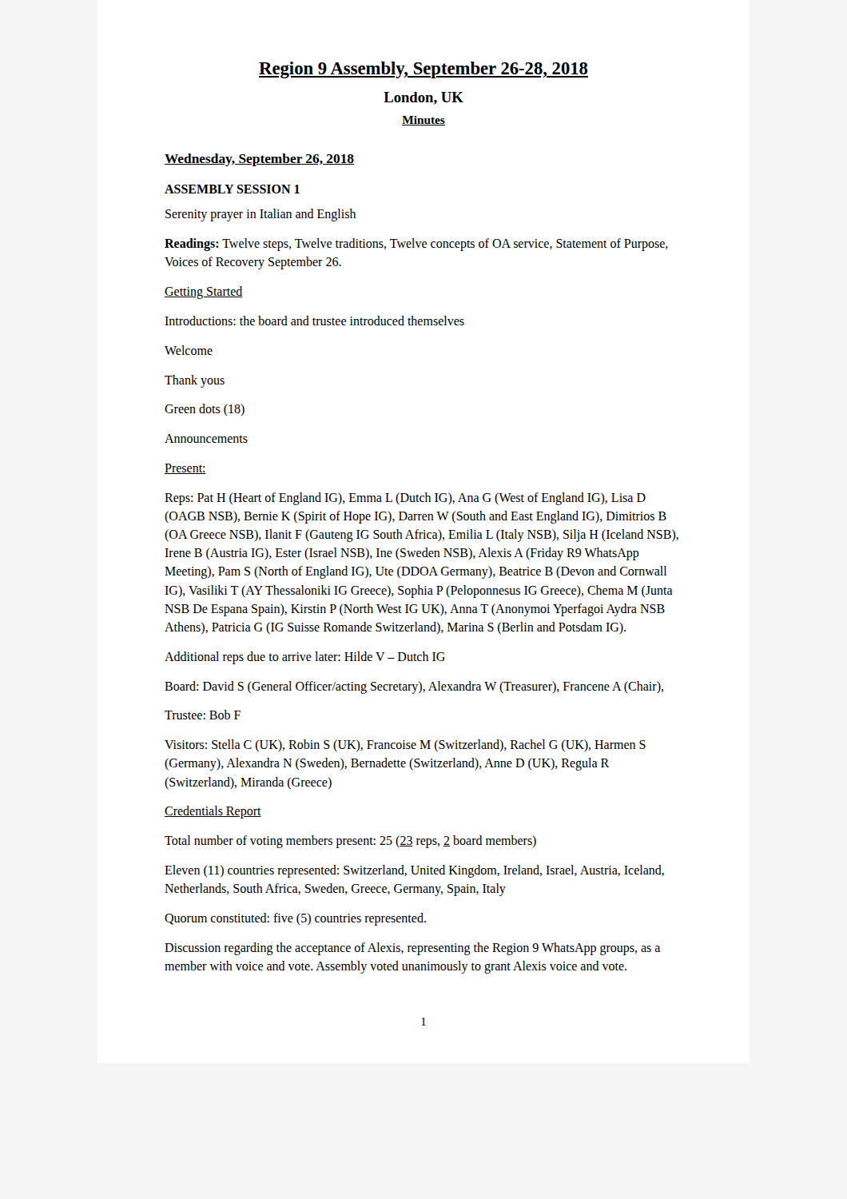Region 9 Assembly, September 26-28, 2018
London, UK
Minutes
Wednesday, September 26, 2018
ASSEMBLY SESSION 1
Serenity prayer in Italian and English
Readings: Twelve steps, Twelve traditions, Twelve concepts of OA service, Statement of Purpose, Voices of Recovery September 26.
Getting Started
Introductions: the board and trustee introduced themselves
Welcome
Thank yous
Green dots (18)
Announcements
Present:
Reps: Pat H (Heart of England IG), Emma L (Dutch IG), Ana G (West of England IG), Lisa D (OAGB NSB), Bernie K (Spirit of Hope IG), Darren W (South and East England IG), Dimitrios B (OA Greece NSB), Ilanit F (Gauteng IG South Africa), Emilia L (Italy NSB), Silja H (Iceland NSB), Irene B (Austria IG), Ester (Israel NSB), Ine (Sweden NSB), Alexis A (Friday R9 WhatsApp Meeting), Pam S (North of England IG), Ute (DDOA Germany), Beatrice B (Devon and Cornwall IG), Vasiliki T (AY Thessaloniki IG Greece), Sophia P (Peloponnesus IG Greece), Chema M (Junta NSB De Espana Spain), Kirstin P (North West IG UK), Anna T (Anonymoi Yperfagoi Aydra NSB Athens), Patricia G (IG Suisse Romande Switzerland), Marina S (Berlin and Potsdam IG).
Additional reps due to arrive later: Hilde V – Dutch IG
Board: David S (General Officer/acting Secretary), Alexandra W (Treasurer), Francene A (Chair),
Trustee: Bob F
Visitors: Stella C (UK), Robin S (UK), Francoise M (Switzerland), Rachel G (UK), Harmen S (Germany), Alexandra N (Sweden), Bernadette (Switzerland), Anne D (UK), Regula R (Switzerland), Miranda (Greece)
Credentials Report
Total number of voting members present: 25 (23 reps, 2 board members)
Eleven (11) countries represented: Switzerland, United Kingdom, Ireland, Israel, Austria, Iceland, Netherlands, South Africa, Sweden, Greece, Germany, Spain, Italy
Quorum constituted: five (5) countries represented.
Discussion regarding the acceptance of Alexis, representing the Region 9 WhatsApp groups, as a member with voice and vote. Assembly voted unanimously to grant Alexis voice and vote.
1